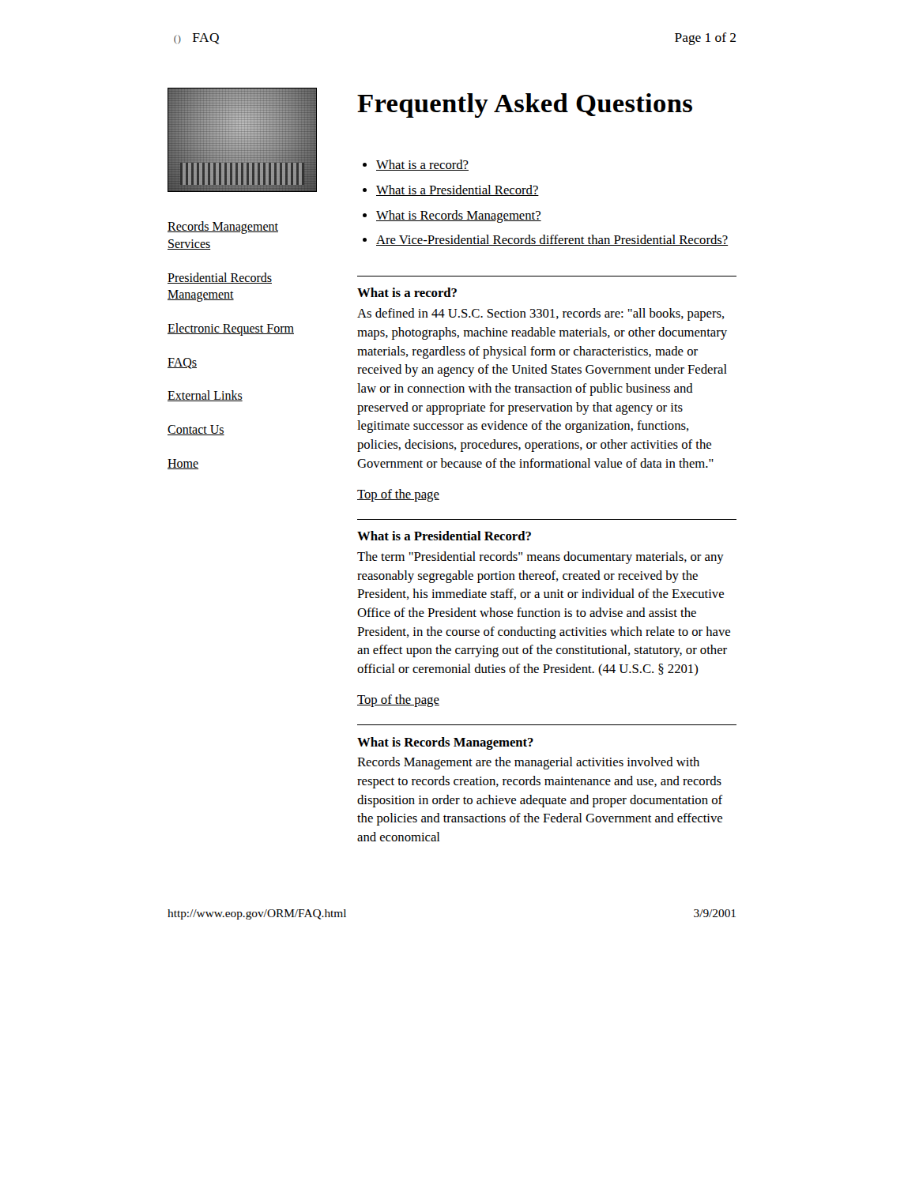() FAQ
Page 1 of 2
Records Management Services
Presidential Records Management
Electronic Request Form
FAQs
External Links
Contact Us
Home
Frequently Asked Questions
What is a record?
What is a Presidential Record?
What is Records Management?
Are Vice-Presidential Records different than Presidential Records?
What is a record?
As defined in 44 U.S.C. Section 3301, records are: "all books, papers, maps, photographs, machine readable materials, or other documentary materials, regardless of physical form or characteristics, made or received by an agency of the United States Government under Federal law or in connection with the transaction of public business and preserved or appropriate for preservation by that agency or its legitimate successor as evidence of the organization, functions, policies, decisions, procedures, operations, or other activities of the Government or because of the informational value of data in them."
Top of the page
What is a Presidential Record?
The term "Presidential records" means documentary materials, or any reasonably segregable portion thereof, created or received by the President, his immediate staff, or a unit or individual of the Executive Office of the President whose function is to advise and assist the President, in the course of conducting activities which relate to or have an effect upon the carrying out of the constitutional, statutory, or other official or ceremonial duties of the President. (44 U.S.C. § 2201)
Top of the page
What is Records Management?
Records Management are the managerial activities involved with respect to records creation, records maintenance and use, and records disposition in order to achieve adequate and proper documentation of the policies and transactions of the Federal Government and effective and economical
http://www.eop.gov/ORM/FAQ.html
3/9/2001